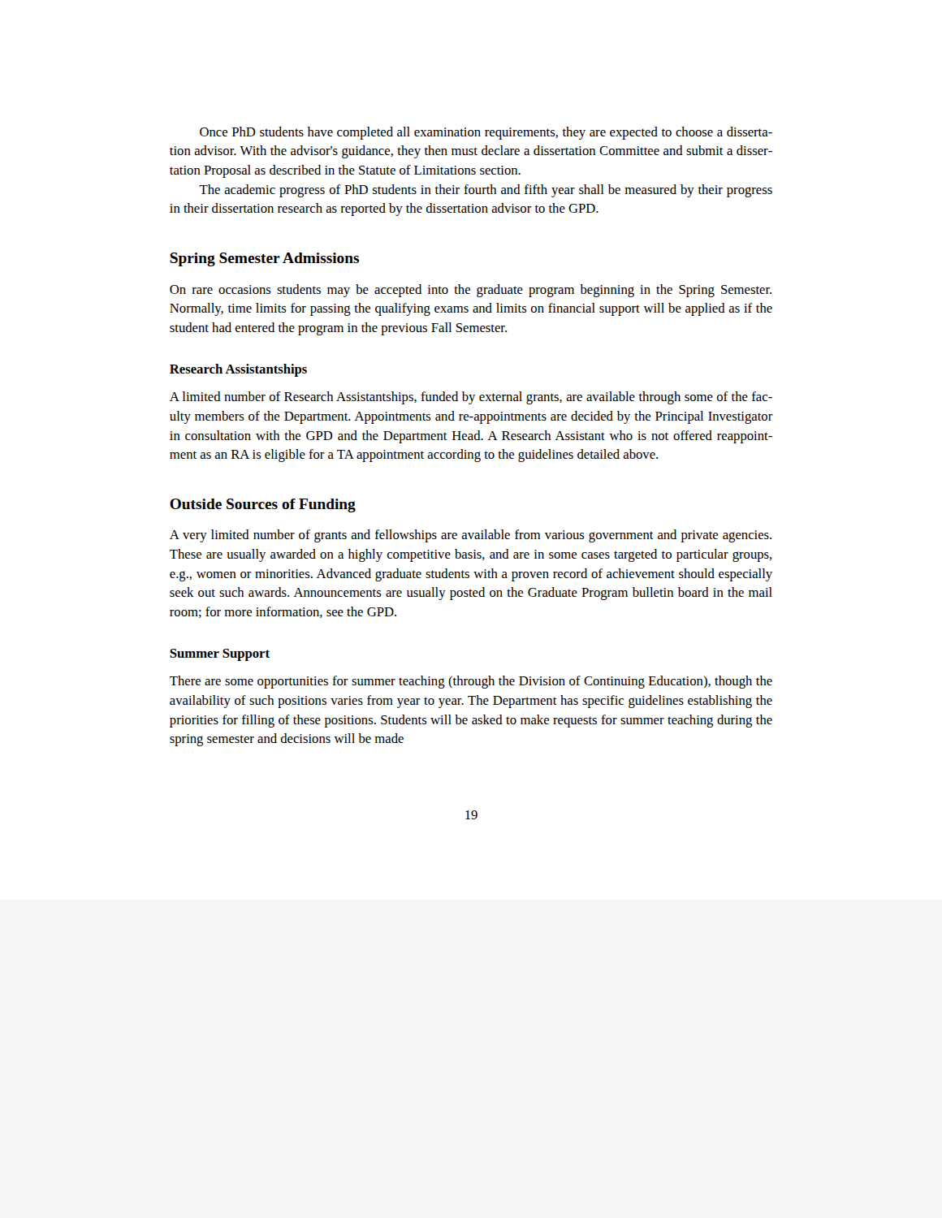Once PhD students have completed all examination requirements, they are expected to choose a dissertation advisor. With the advisor's guidance, they then must declare a dissertation Committee and submit a dissertation Proposal as described in the Statute of Limitations section.
The academic progress of PhD students in their fourth and fifth year shall be measured by their progress in their dissertation research as reported by the dissertation advisor to the GPD.
Spring Semester Admissions
On rare occasions students may be accepted into the graduate program beginning in the Spring Semester. Normally, time limits for passing the qualifying exams and limits on financial support will be applied as if the student had entered the program in the previous Fall Semester.
Research Assistantships
A limited number of Research Assistantships, funded by external grants, are available through some of the faculty members of the Department. Appointments and re-appointments are decided by the Principal Investigator in consultation with the GPD and the Department Head. A Research Assistant who is not offered reappointment as an RA is eligible for a TA appointment according to the guidelines detailed above.
Outside Sources of Funding
A very limited number of grants and fellowships are available from various government and private agencies. These are usually awarded on a highly competitive basis, and are in some cases targeted to particular groups, e.g., women or minorities. Advanced graduate students with a proven record of achievement should especially seek out such awards. Announcements are usually posted on the Graduate Program bulletin board in the mail room; for more information, see the GPD.
Summer Support
There are some opportunities for summer teaching (through the Division of Continuing Education), though the availability of such positions varies from year to year. The Department has specific guidelines establishing the priorities for filling of these positions. Students will be asked to make requests for summer teaching during the spring semester and decisions will be made
19